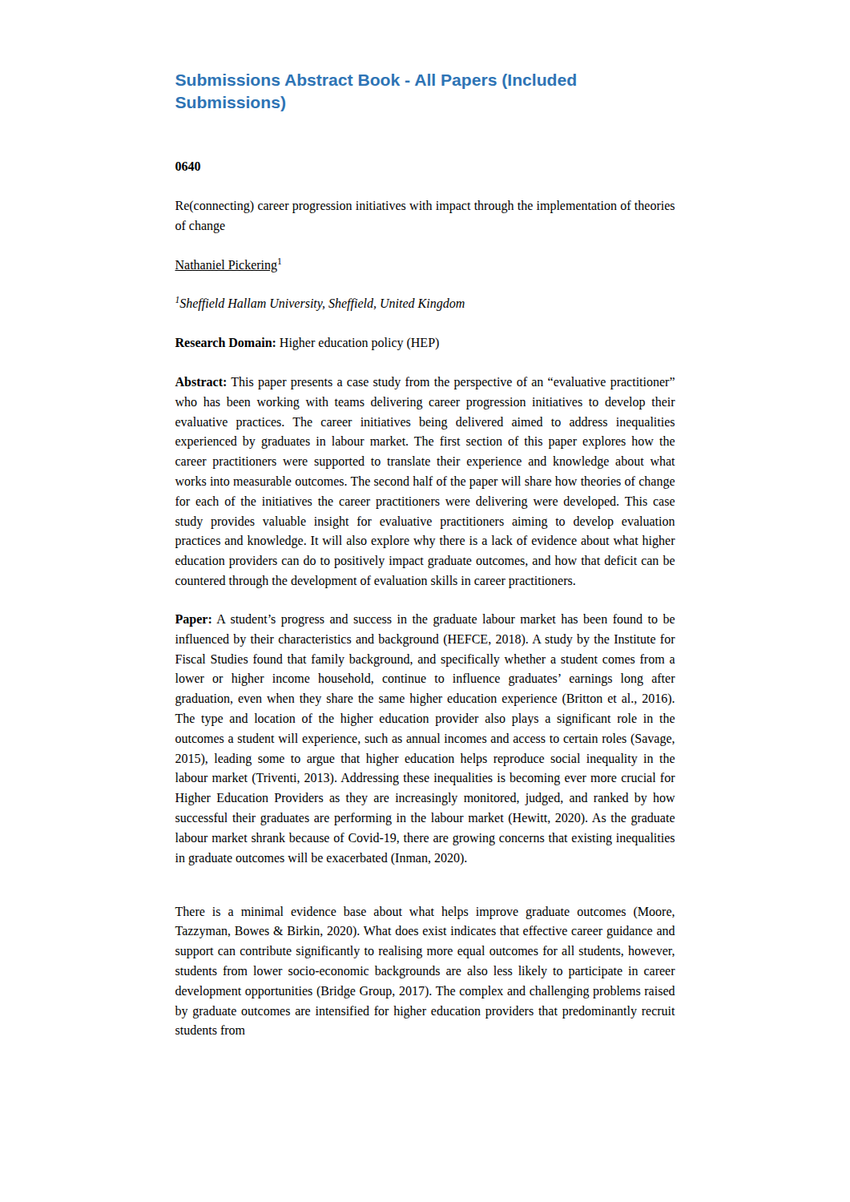Submissions Abstract Book - All Papers (Included Submissions)
0640
Re(connecting) career progression initiatives with impact through the implementation of theories of change
Nathaniel Pickering1
1Sheffield Hallam University, Sheffield, United Kingdom
Research Domain: Higher education policy (HEP)
Abstract: This paper presents a case study from the perspective of an “evaluative practitioner” who has been working with teams delivering career progression initiatives to develop their evaluative practices. The career initiatives being delivered aimed to address inequalities experienced by graduates in labour market. The first section of this paper explores how the career practitioners were supported to translate their experience and knowledge about what works into measurable outcomes. The second half of the paper will share how theories of change for each of the initiatives the career practitioners were delivering were developed. This case study provides valuable insight for evaluative practitioners aiming to develop evaluation practices and knowledge. It will also explore why there is a lack of evidence about what higher education providers can do to positively impact graduate outcomes, and how that deficit can be countered through the development of evaluation skills in career practitioners.
Paper: A student’s progress and success in the graduate labour market has been found to be influenced by their characteristics and background (HEFCE, 2018). A study by the Institute for Fiscal Studies found that family background, and specifically whether a student comes from a lower or higher income household, continue to influence graduates’ earnings long after graduation, even when they share the same higher education experience (Britton et al., 2016). The type and location of the higher education provider also plays a significant role in the outcomes a student will experience, such as annual incomes and access to certain roles (Savage, 2015), leading some to argue that higher education helps reproduce social inequality in the labour market (Triventi, 2013). Addressing these inequalities is becoming ever more crucial for Higher Education Providers as they are increasingly monitored, judged, and ranked by how successful their graduates are performing in the labour market (Hewitt, 2020). As the graduate labour market shrank because of Covid-19, there are growing concerns that existing inequalities in graduate outcomes will be exacerbated (Inman, 2020).
There is a minimal evidence base about what helps improve graduate outcomes (Moore, Tazzyman, Bowes & Birkin, 2020). What does exist indicates that effective career guidance and support can contribute significantly to realising more equal outcomes for all students, however, students from lower socio-economic backgrounds are also less likely to participate in career development opportunities (Bridge Group, 2017). The complex and challenging problems raised by graduate outcomes are intensified for higher education providers that predominantly recruit students from